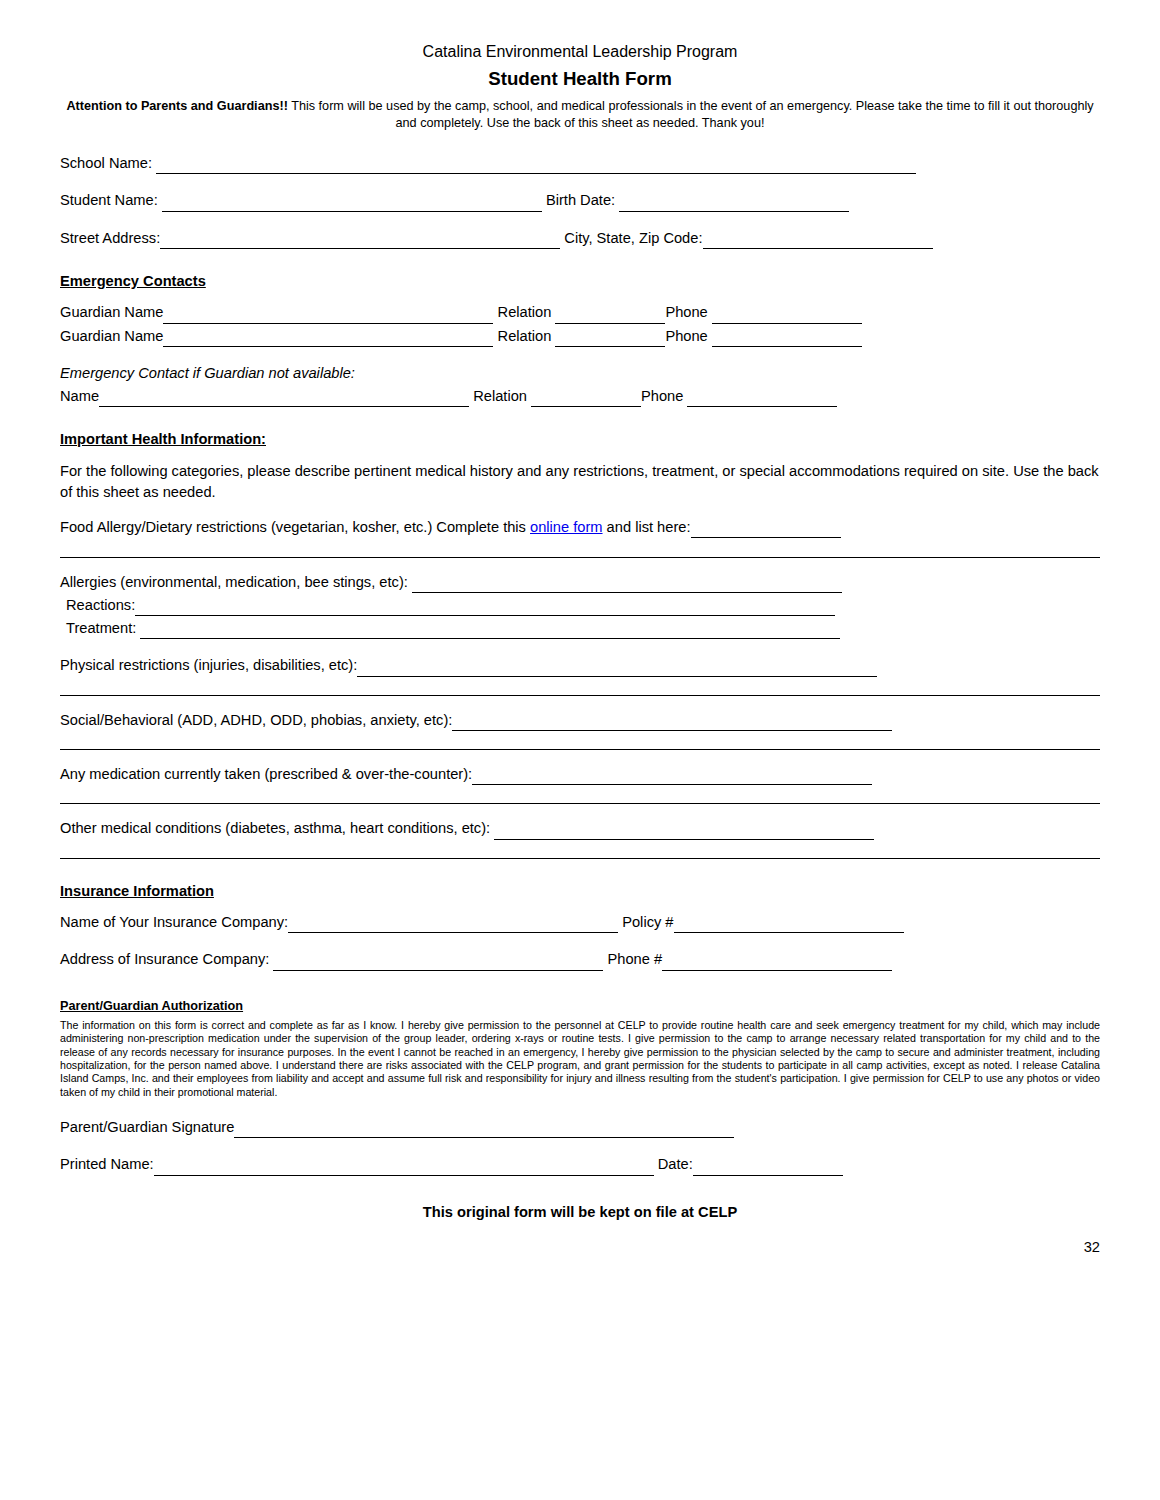Catalina Environmental Leadership Program
Student Health Form
Attention to Parents and Guardians!! This form will be used by the camp, school, and medical professionals in the event of an emergency. Please take the time to fill it out thoroughly and completely. Use the back of this sheet as needed. Thank you!
School Name:
Student Name: Birth Date:
Street Address: City, State, Zip Code:
Emergency Contacts
Guardian Name Relation Phone
Guardian Name Relation Phone
Emergency Contact if Guardian not available:
Name Relation Phone
Important Health Information:
For the following categories, please describe pertinent medical history and any restrictions, treatment, or special accommodations required on site. Use the back of this sheet as needed.
Food Allergy/Dietary restrictions (vegetarian, kosher, etc.) Complete this online form and list here:
Allergies (environmental, medication, bee stings, etc):
Reactions:
Treatment:
Physical restrictions (injuries, disabilities, etc):
Social/Behavioral (ADD, ADHD, ODD, phobias, anxiety, etc):
Any medication currently taken (prescribed & over-the-counter):
Other medical conditions (diabetes, asthma, heart conditions, etc):
Insurance Information
Name of Your Insurance Company: Policy #
Address of Insurance Company: Phone #
Parent/Guardian Authorization
The information on this form is correct and complete as far as I know. I hereby give permission to the personnel at CELP to provide routine health care and seek emergency treatment for my child, which may include administering non-prescription medication under the supervision of the group leader, ordering x-rays or routine tests. I give permission to the camp to arrange necessary related transportation for my child and to the release of any records necessary for insurance purposes. In the event I cannot be reached in an emergency, I hereby give permission to the physician selected by the camp to secure and administer treatment, including hospitalization, for the person named above. I understand there are risks associated with the CELP program, and grant permission for the students to participate in all camp activities, except as noted. I release Catalina Island Camps, Inc. and their employees from liability and accept and assume full risk and responsibility for injury and illness resulting from the student's participation. I give permission for CELP to use any photos or video taken of my child in their promotional material.
Parent/Guardian Signature
Printed Name: Date:
This original form will be kept on file at CELP
32